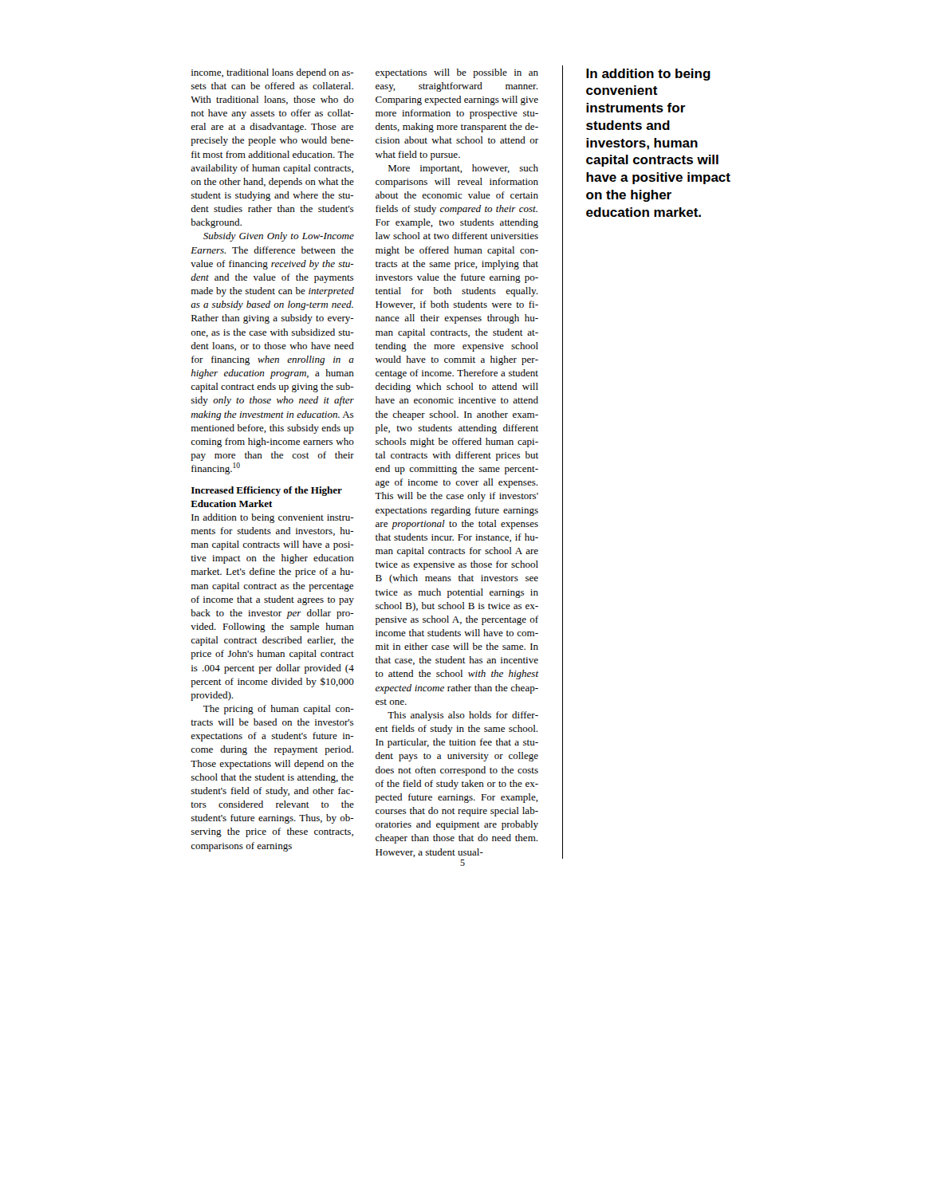income, traditional loans depend on assets that can be offered as collateral. With traditional loans, those who do not have any assets to offer as collateral are at a disadvantage. Those are precisely the people who would benefit most from additional education. The availability of human capital contracts, on the other hand, depends on what the student is studying and where the student studies rather than the student's background.
Subsidy Given Only to Low-Income Earners. The difference between the value of financing received by the student and the value of the payments made by the student can be interpreted as a subsidy based on long-term need. Rather than giving a subsidy to everyone, as is the case with subsidized student loans, or to those who have need for financing when enrolling in a higher education program, a human capital contract ends up giving the subsidy only to those who need it after making the investment in education. As mentioned before, this subsidy ends up coming from high-income earners who pay more than the cost of their financing.10
Increased Efficiency of the Higher Education Market
In addition to being convenient instruments for students and investors, human capital contracts will have a positive impact on the higher education market. Let's define the price of a human capital contract as the percentage of income that a student agrees to pay back to the investor per dollar provided. Following the sample human capital contract described earlier, the price of John's human capital contract is .004 percent per dollar provided (4 percent of income divided by $10,000 provided).
The pricing of human capital contracts will be based on the investor's expectations of a student's future income during the repayment period. Those expectations will depend on the school that the student is attending, the student's field of study, and other factors considered relevant to the student's future earnings. Thus, by observing the price of these contracts, comparisons of earnings
expectations will be possible in an easy, straightforward manner. Comparing expected earnings will give more information to prospective students, making more transparent the decision about what school to attend or what field to pursue.
More important, however, such comparisons will reveal information about the economic value of certain fields of study compared to their cost. For example, two students attending law school at two different universities might be offered human capital contracts at the same price, implying that investors value the future earning potential for both students equally. However, if both students were to finance all their expenses through human capital contracts, the student attending the more expensive school would have to commit a higher percentage of income. Therefore a student deciding which school to attend will have an economic incentive to attend the cheaper school. In another example, two students attending different schools might be offered human capital contracts with different prices but end up committing the same percentage of income to cover all expenses. This will be the case only if investors' expectations regarding future earnings are proportional to the total expenses that students incur. For instance, if human capital contracts for school A are twice as expensive as those for school B (which means that investors see twice as much potential earnings in school B), but school B is twice as expensive as school A, the percentage of income that students will have to commit in either case will be the same. In that case, the student has an incentive to attend the school with the highest expected income rather than the cheapest one.
This analysis also holds for different fields of study in the same school. In particular, the tuition fee that a student pays to a university or college does not often correspond to the costs of the field of study taken or to the expected future earnings. For example, courses that do not require special laboratories and equipment are probably cheaper than those that do need them. However, a student usual-
In addition to being convenient instruments for students and investors, human capital contracts will have a positive impact on the higher education market.
5